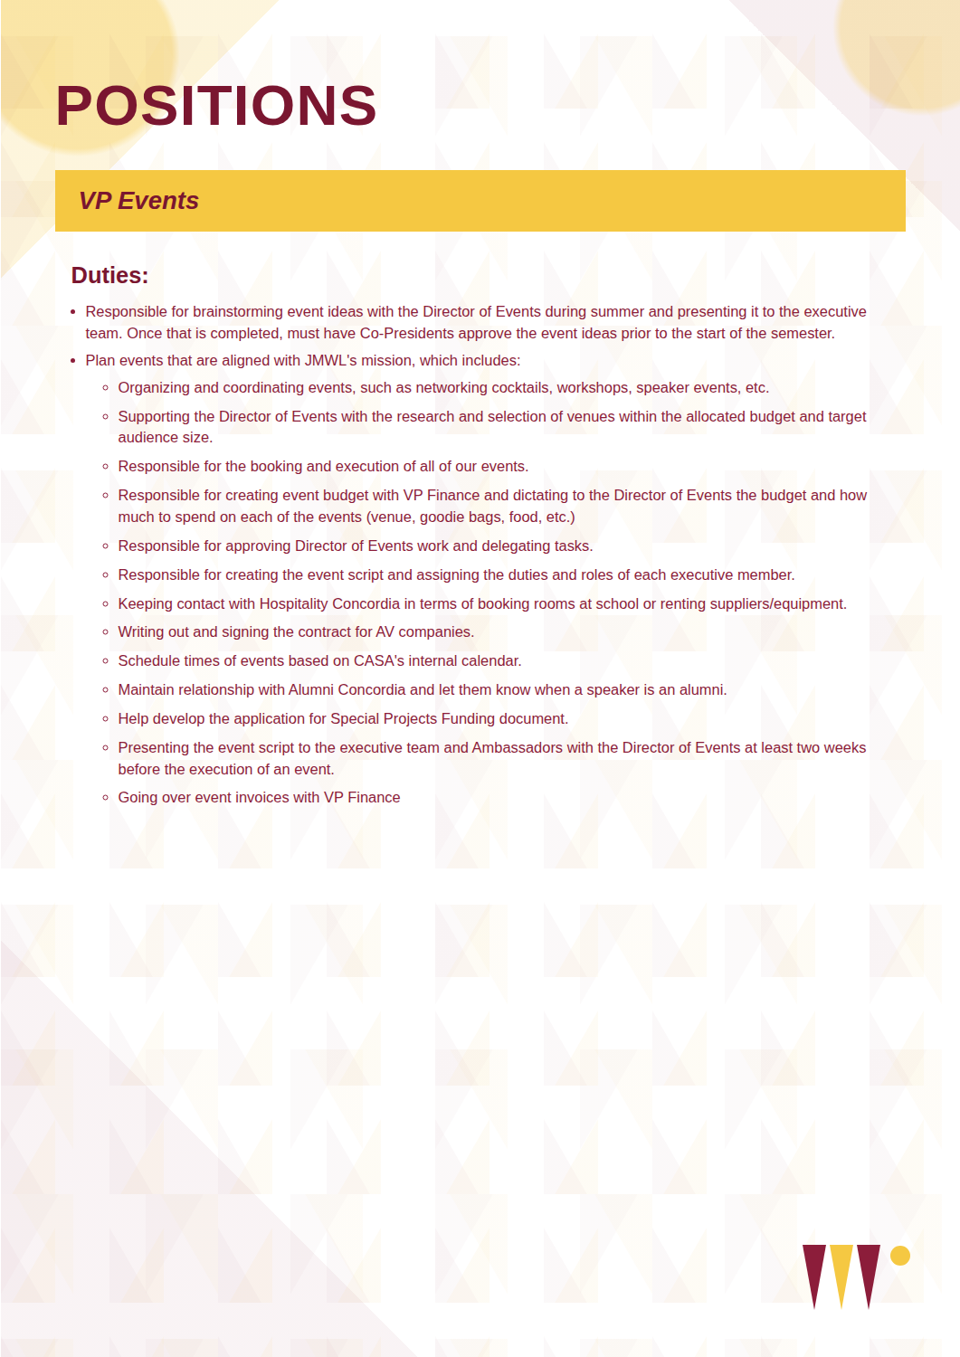Positions
VP Events
Duties:
Responsible for brainstorming event ideas with the Director of Events during summer and presenting it to the executive team. Once that is completed, must have Co-Presidents approve the event ideas prior to the start of the semester.
Plan events that are aligned with JMWL's mission, which includes:
Organizing and coordinating events, such as networking cocktails, workshops, speaker events, etc.
Supporting the Director of Events with the research and selection of venues within the allocated budget and target audience size.
Responsible for the booking and execution of all of our events.
Responsible for creating event budget with VP Finance and dictating to the Director of Events the budget and how much to spend on each of the events (venue, goodie bags, food, etc.)
Responsible for approving Director of Events work and delegating tasks.
Responsible for creating the event script and assigning the duties and roles of each executive member.
Keeping contact with Hospitality Concordia in terms of booking rooms at school or renting suppliers/equipment.
Writing out and signing the contract for AV companies.
Schedule times of events based on CASA's internal calendar.
Maintain relationship with Alumni Concordia and let them know when a speaker is an alumni.
Help develop the application for Special Projects Funding document.
Presenting the event script to the executive team and Ambassadors with the Director of Events at least two weeks before the execution of an event.
Going over event invoices with VP Finance
JMWL logo